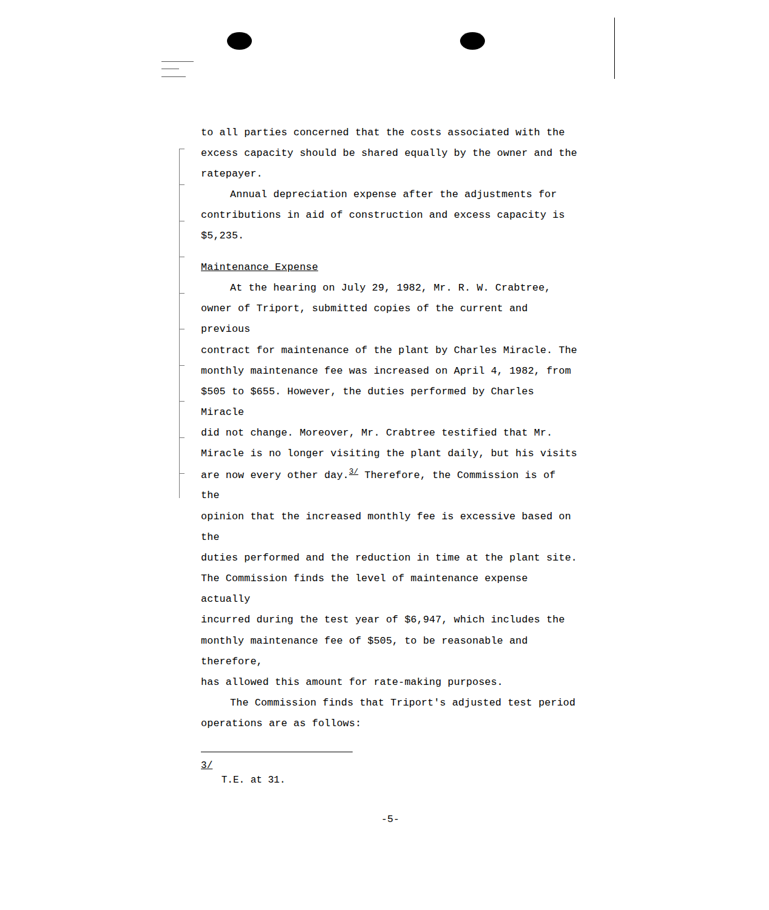to all parties concerned that the costs associated with the
excess capacity should be shared equally by the owner and the
ratepayer.
Annual depreciation expense after the adjustments for
contributions in aid of construction and excess capacity is
$5,235.
Maintenance Expense
At the hearing on July 29, 1982, Mr. R. W. Crabtree,
owner of Triport, submitted copies of the current and previous
contract for maintenance of the plant by Charles Miracle. The
monthly maintenance fee was increased on April 4, 1982, from
$505 to $655. However, the duties performed by Charles Miracle
did not change. Moreover, Mr. Crabtree testified that Mr.
Miracle is no longer visiting the plant daily, but his visits
are now every other day.3/ Therefore, the Commission is of the
opinion that the increased monthly fee is excessive based on the
duties performed and the reduction in time at the plant site.
The Commission finds the level of maintenance expense actually
incurred during the test year of $6,947, which includes the
monthly maintenance fee of $505, to be reasonable and therefore,
has allowed this amount for rate-making purposes.
The Commission finds that Triport's adjusted test period
operations are as follows:
3/
T.E. at 31.
-5-